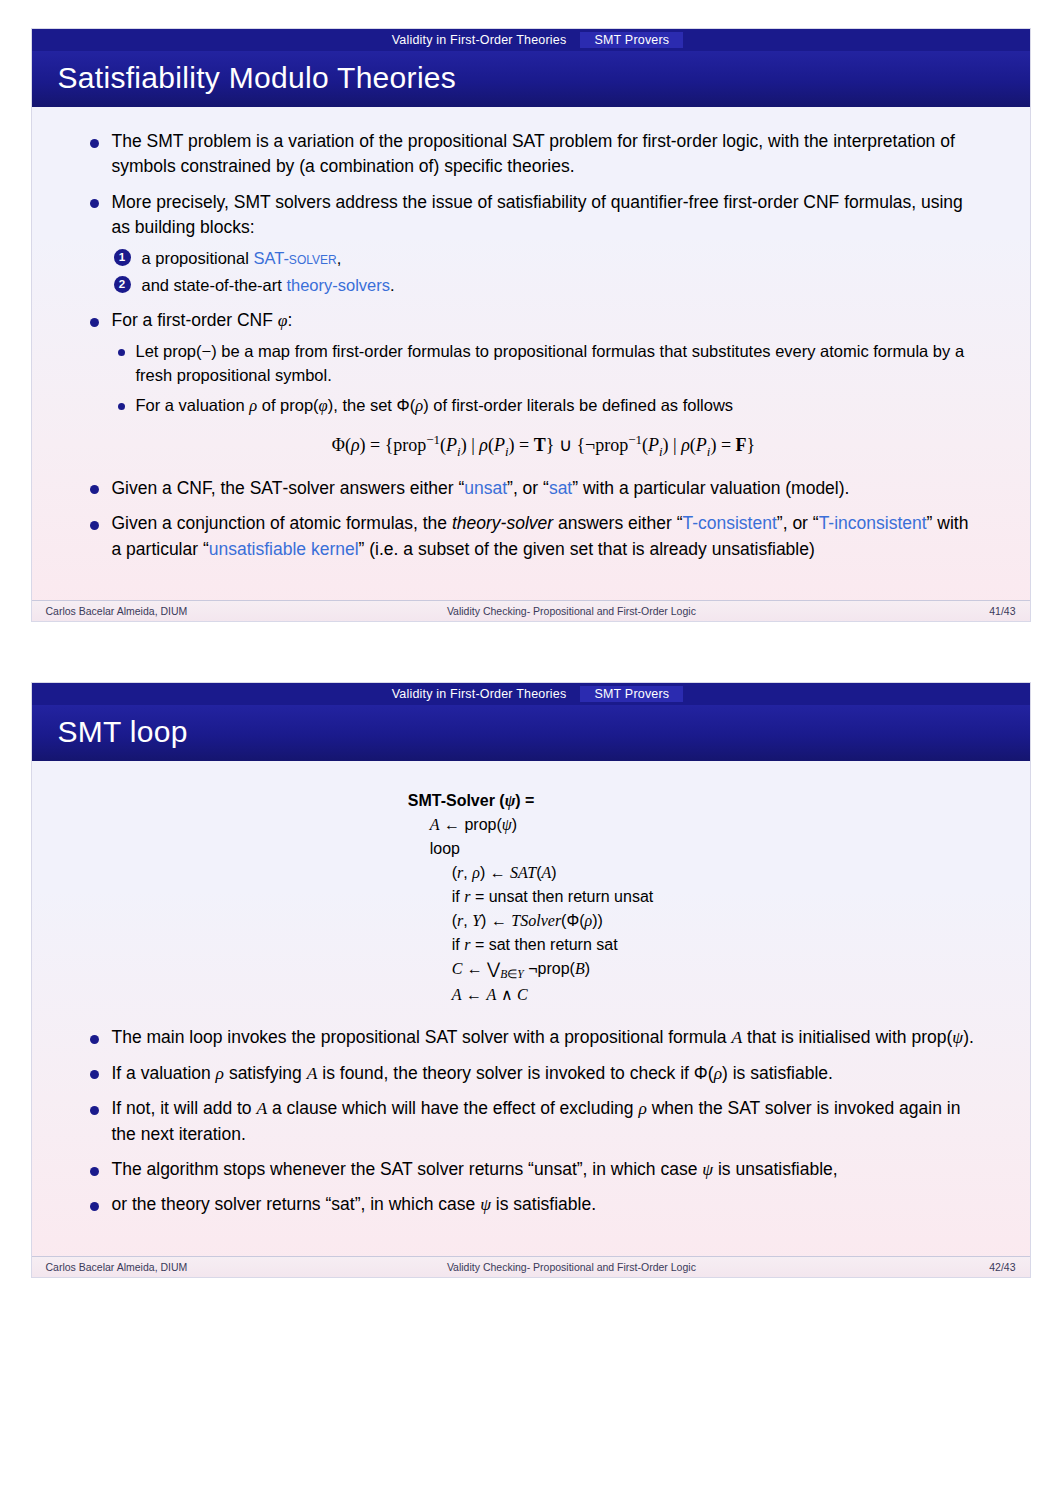Validity in First-Order Theories SMT Provers
Satisfiability Modulo Theories
The SMT problem is a variation of the propositional SAT problem for first-order logic, with the interpretation of symbols constrained by (a combination of) specific theories.
More precisely, SMT solvers address the issue of satisfiability of quantifier-free first-order CNF formulas, using as building blocks:
a propositional SAT-solver,
and state-of-the-art theory-solvers.
For a first-order CNF φ:
Let prop(−) be a map from first-order formulas to propositional formulas that substitutes every atomic formula by a fresh propositional symbol.
For a valuation ρ of prop(φ), the set Φ(ρ) of first-order literals be defined as follows
Φ(ρ) = {prop−1(Pi) | ρ(Pi) = T} ∪ {¬prop−1(Pi) | ρ(Pi) = F}
Given a CNF, the SAT-solver answers either “unsat”, or “sat” with a particular valuation (model).
Given a conjunction of atomic formulas, the theory-solver answers either “T-consistent”, or “T-inconsistent” with a particular “unsatisfiable kernel” (i.e. a subset of the given set that is already unsatisfiable)
Carlos Bacelar Almeida, DIUM Validity Checking- Propositional and First-Order Logic 41/43
Validity in First-Order Theories SMT Provers
SMT loop
SMT-Solver (ψ) =
A ← prop(ψ)
loop
(r, ρ) ← SAT(A)
if r = unsat then return unsat
(r, Υ) ← TSolver(Φ(ρ))
if r = sat then return sat
C ← ⋁B∈Υ ¬prop(B)
A ← A ∧ C
The main loop invokes the propositional SAT solver with a propositional formula A that is initialised with prop(ψ).
If a valuation ρ satisfying A is found, the theory solver is invoked to check if Φ(ρ) is satisfiable.
If not, it will add to A a clause which will have the effect of excluding ρ when the SAT solver is invoked again in the next iteration.
The algorithm stops whenever the SAT solver returns “unsat”, in which case ψ is unsatisfiable,
or the theory solver returns “sat”, in which case ψ is satisfiable.
Carlos Bacelar Almeida, DIUM Validity Checking- Propositional and First-Order Logic 42/43